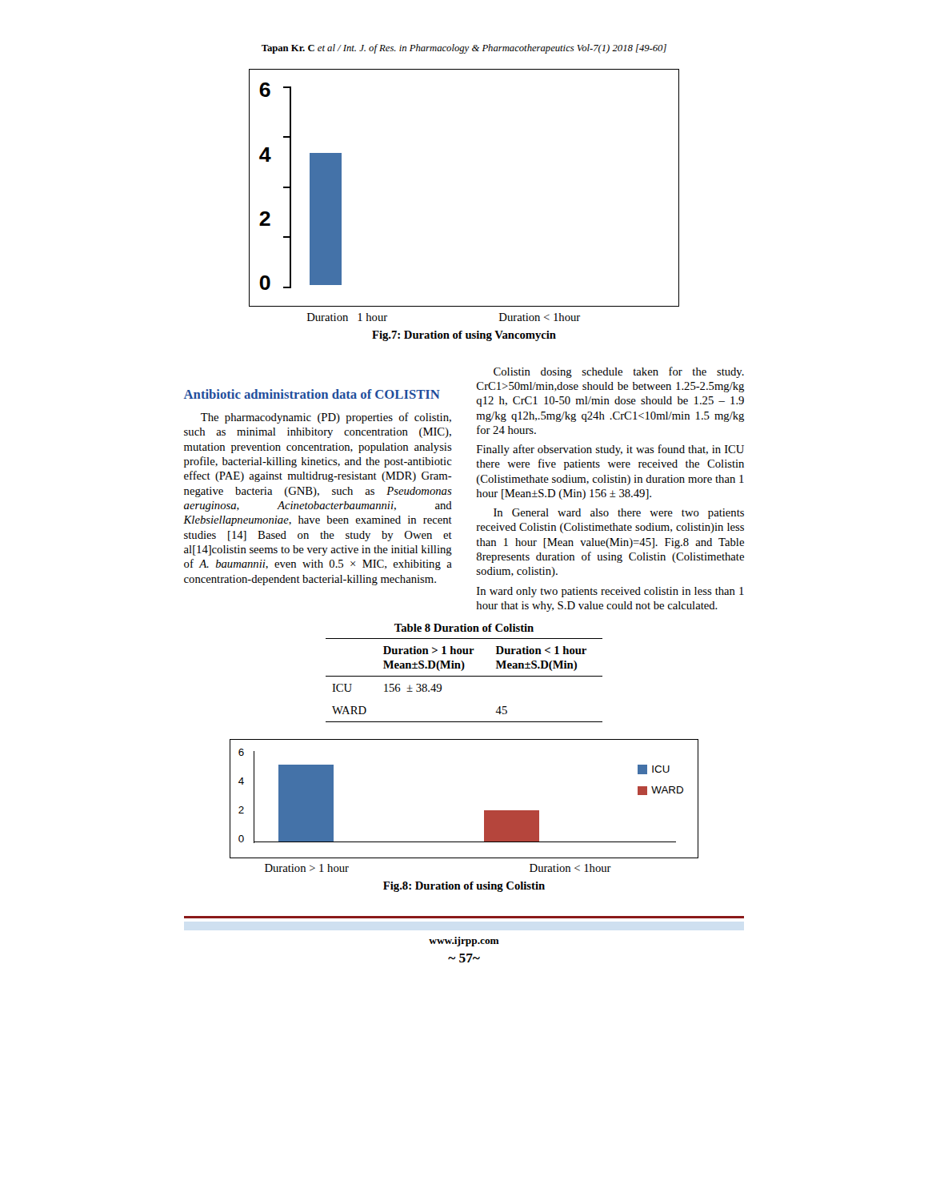Tapan Kr. C et al / Int. J. of Res. in Pharmacology & Pharmacotherapeutics Vol-7(1) 2018 [49-60]
6 4 2 0
Duration 1 hour Duration < 1hour
Fig.7: Duration of using Vancomycin
Antibiotic administration data of COLISTIN
The pharmacodynamic (PD) properties of colistin, such as minimal inhibitory concentration (MIC), mutation prevention concentration, population analysis profile, bacterial-killing kinetics, and the post-antibiotic effect (PAE) against multidrug-resistant (MDR) Gram-negative bacteria (GNB), such as Pseudomonas aeruginosa, Acinetobacterbaumannii, and Klebsiellapneumoniae, have been examined in recent studies [14] Based on the study by Owen et al[14]colistin seems to be very active in the initial killing of A. baumannii, even with 0.5 × MIC, exhibiting a concentration-dependent bacterial-killing mechanism.
Colistin dosing schedule taken for the study. CrC1>50ml/min,dose should be between 1.25-2.5mg/kg q12 h, CrC1 10-50 ml/min dose should be 1.25 – 1.9 mg/kg q12h,.5mg/kg q24h .CrC1<10ml/min 1.5 mg/kg for 24 hours.
Finally after observation study, it was found that, in ICU there were five patients were received the Colistin (Colistimethate sodium, colistin) in duration more than 1 hour [Mean±S.D (Min) 156 ± 38.49].
In General ward also there were two patients received Colistin (Colistimethate sodium, colistin)in less than 1 hour [Mean value(Min)=45]. Fig.8 and Table 8represents duration of using Colistin (Colistimethate sodium, colistin).
In ward only two patients received colistin in less than 1 hour that is why, S.D value could not be calculated.
Table 8 Duration of Colistin
| | Duration > 1 hour Mean±S.D(Min) | Duration < 1 hour Mean±S.D(Min) |
| --- | --- | --- |
| ICU | 156 ± 38.49 | |
| WARD | | 45 |
6 4 2 0
ICU
WARD
Duration > 1 hour Duration < 1hour
Fig.8: Duration of using Colistin
www.ijrpp.com
~ 57~